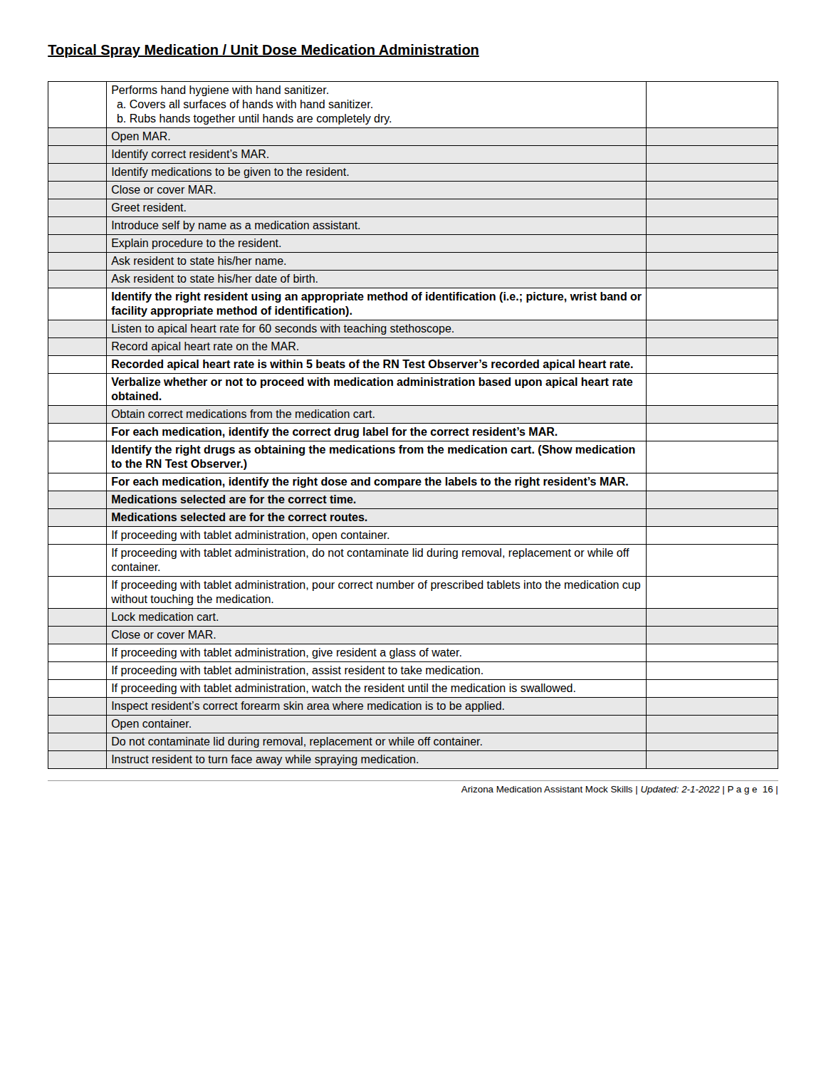Topical Spray Medication / Unit Dose Medication Administration
| | Performs hand hygiene with hand sanitizer. Covers all surfaces of hands with hand sanitizer. Rubs hands together until hands are completely dry. | |
| | Open MAR. | |
| | Identify correct resident’s MAR. | |
| | Identify medications to be given to the resident. | |
| | Close or cover MAR. | |
| | Greet resident. | |
| | Introduce self by name as a medication assistant. | |
| | Explain procedure to the resident. | |
| | Ask resident to state his/her name. | |
| | Ask resident to state his/her date of birth. | |
| | Identify the right resident using an appropriate method of identification (i.e.; picture, wrist band or facility appropriate method of identification). | |
| | Listen to apical heart rate for 60 seconds with teaching stethoscope. | |
| | Record apical heart rate on the MAR. | |
| | Recorded apical heart rate is within 5 beats of the RN Test Observer’s recorded apical heart rate. | |
| | Verbalize whether or not to proceed with medication administration based upon apical heart rate obtained. | |
| | Obtain correct medications from the medication cart. | |
| | For each medication, identify the correct drug label for the correct resident’s MAR. | |
| | Identify the right drugs as obtaining the medications from the medication cart. (Show medication to the RN Test Observer.) | |
| | For each medication, identify the right dose and compare the labels to the right resident’s MAR. | |
| | Medications selected are for the correct time. | |
| | Medications selected are for the correct routes. | |
| | If proceeding with tablet administration, open container. | |
| | If proceeding with tablet administration, do not contaminate lid during removal, replacement or while off container. | |
| | If proceeding with tablet administration, pour correct number of prescribed tablets into the medication cup without touching the medication. | |
| | Lock medication cart. | |
| | Close or cover MAR. | |
| | If proceeding with tablet administration, give resident a glass of water. | |
| | If proceeding with tablet administration, assist resident to take medication. | |
| | If proceeding with tablet administration, watch the resident until the medication is swallowed. | |
| | Inspect resident’s correct forearm skin area where medication is to be applied. | |
| | Open container. | |
| | Do not contaminate lid during removal, replacement or while off container. | |
| | Instruct resident to turn face away while spraying medication. | |
Arizona Medication Assistant Mock Skills | Updated: 2-1-2022 | P a g e 16 |